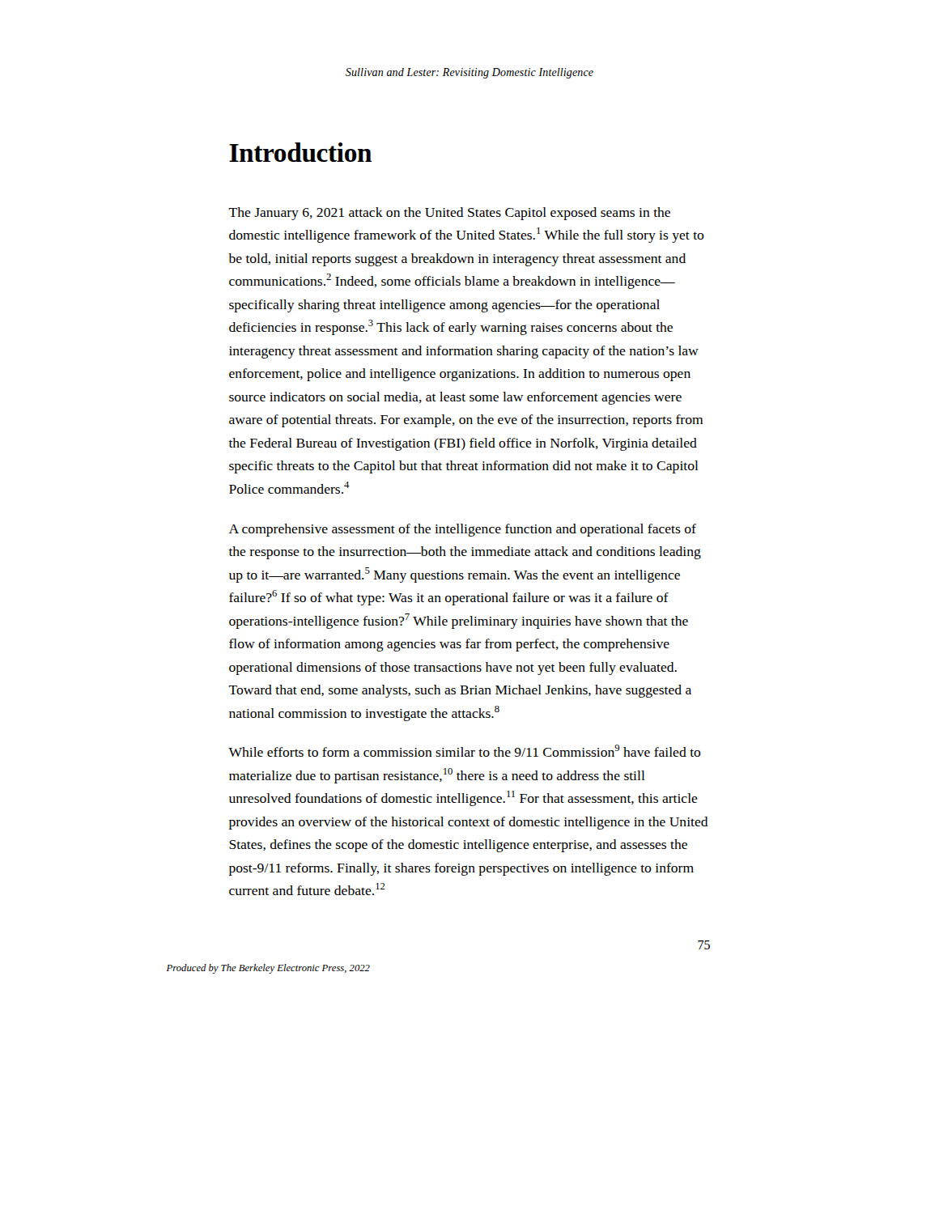Sullivan and Lester: Revisiting Domestic Intelligence
Introduction
The January 6, 2021 attack on the United States Capitol exposed seams in the domestic intelligence framework of the United States.1 While the full story is yet to be told, initial reports suggest a breakdown in interagency threat assessment and communications.2 Indeed, some officials blame a breakdown in intelligence—specifically sharing threat intelligence among agencies—for the operational deficiencies in response.3 This lack of early warning raises concerns about the interagency threat assessment and information sharing capacity of the nation’s law enforcement, police and intelligence organizations. In addition to numerous open source indicators on social media, at least some law enforcement agencies were aware of potential threats. For example, on the eve of the insurrection, reports from the Federal Bureau of Investigation (FBI) field office in Norfolk, Virginia detailed specific threats to the Capitol but that threat information did not make it to Capitol Police commanders.4
A comprehensive assessment of the intelligence function and operational facets of the response to the insurrection—both the immediate attack and conditions leading up to it—are warranted.5 Many questions remain. Was the event an intelligence failure?6 If so of what type: Was it an operational failure or was it a failure of operations-intelligence fusion?7 While preliminary inquiries have shown that the flow of information among agencies was far from perfect, the comprehensive operational dimensions of those transactions have not yet been fully evaluated. Toward that end, some analysts, such as Brian Michael Jenkins, have suggested a national commission to investigate the attacks.8
While efforts to form a commission similar to the 9/11 Commission9 have failed to materialize due to partisan resistance,10 there is a need to address the still unresolved foundations of domestic intelligence.11 For that assessment, this article provides an overview of the historical context of domestic intelligence in the United States, defines the scope of the domestic intelligence enterprise, and assesses the post-9/11 reforms. Finally, it shares foreign perspectives on intelligence to inform current and future debate.12
75
Produced by The Berkeley Electronic Press, 2022